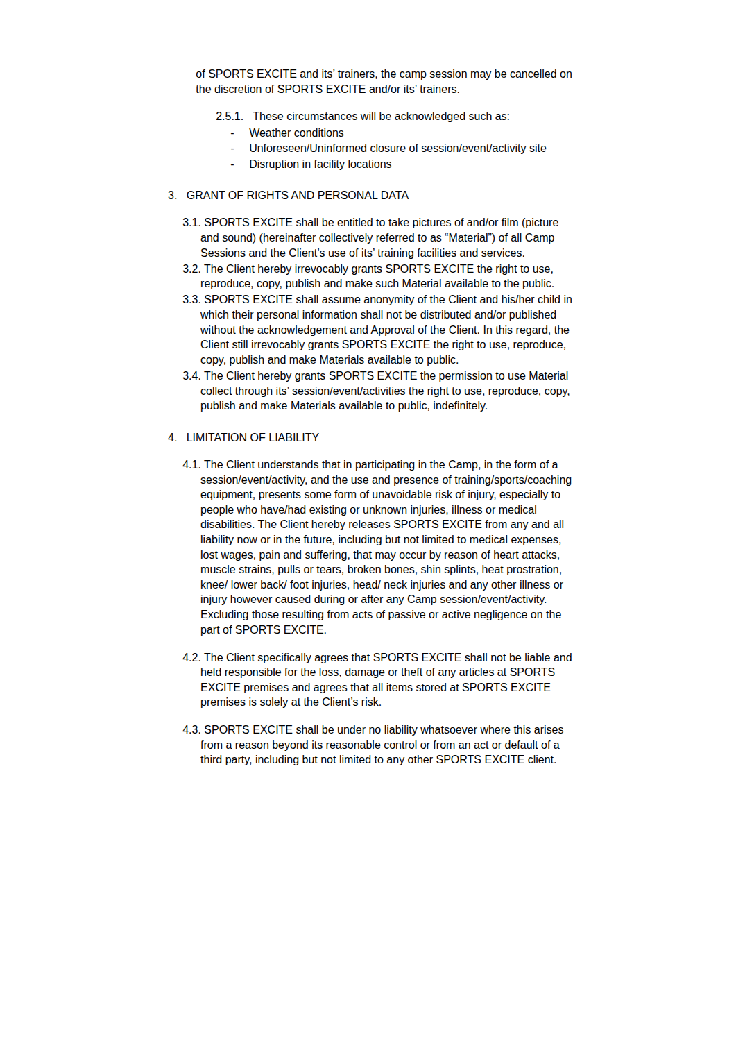of SPORTS EXCITE and its’ trainers, the camp session may be cancelled on the discretion of SPORTS EXCITE and/or its’ trainers.
2.5.1. These circumstances will be acknowledged such as:
Weather conditions
Unforeseen/Uninformed closure of session/event/activity site
Disruption in facility locations
3. GRANT OF RIGHTS AND PERSONAL DATA
3.1. SPORTS EXCITE shall be entitled to take pictures of and/or film (picture and sound) (hereinafter collectively referred to as “Material”) of all Camp Sessions and the Client’s use of its’ training facilities and services.
3.2. The Client hereby irrevocably grants SPORTS EXCITE the right to use, reproduce, copy, publish and make such Material available to the public.
3.3. SPORTS EXCITE shall assume anonymity of the Client and his/her child in which their personal information shall not be distributed and/or published without the acknowledgement and Approval of the Client. In this regard, the Client still irrevocably grants SPORTS EXCITE the right to use, reproduce, copy, publish and make Materials available to public.
3.4. The Client hereby grants SPORTS EXCITE the permission to use Material collect through its’ session/event/activities the right to use, reproduce, copy, publish and make Materials available to public, indefinitely.
4. LIMITATION OF LIABILITY
4.1. The Client understands that in participating in the Camp, in the form of a session/event/activity, and the use and presence of training/sports/coaching equipment, presents some form of unavoidable risk of injury, especially to people who have/had existing or unknown injuries, illness or medical disabilities. The Client hereby releases SPORTS EXCITE from any and all liability now or in the future, including but not limited to medical expenses, lost wages, pain and suffering, that may occur by reason of heart attacks, muscle strains, pulls or tears, broken bones, shin splints, heat prostration, knee/ lower back/ foot injuries, head/ neck injuries and any other illness or injury however caused during or after any Camp session/event/activity. Excluding those resulting from acts of passive or active negligence on the part of SPORTS EXCITE.
4.2. The Client specifically agrees that SPORTS EXCITE shall not be liable and held responsible for the loss, damage or theft of any articles at SPORTS EXCITE premises and agrees that all items stored at SPORTS EXCITE premises is solely at the Client’s risk.
4.3. SPORTS EXCITE shall be under no liability whatsoever where this arises from a reason beyond its reasonable control or from an act or default of a third party, including but not limited to any other SPORTS EXCITE client.